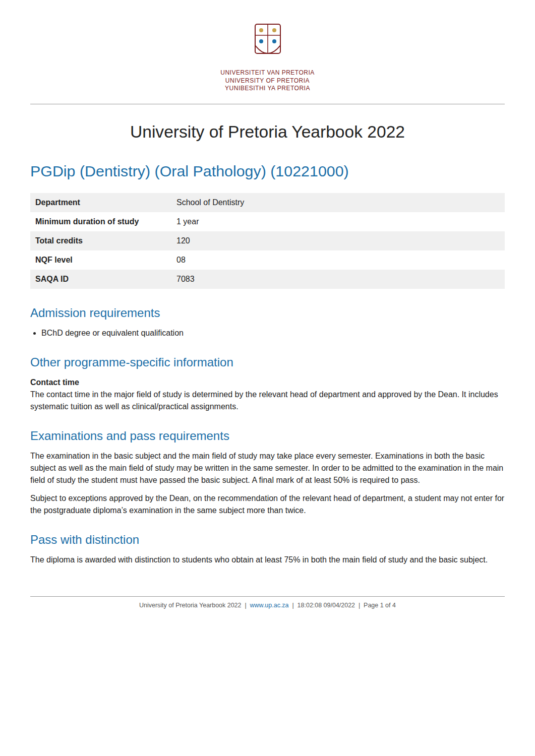UNIVERSITEIT VAN PRETORIA
UNIVERSITY OF PRETORIA
YUNIBESITHI YA PRETORIA
University of Pretoria Yearbook 2022
PGDip (Dentistry) (Oral Pathology) (10221000)
| Department | School of Dentistry |
| Minimum duration of study | 1 year |
| Total credits | 120 |
| NQF level | 08 |
| SAQA ID | 7083 |
Admission requirements
BChD degree or equivalent qualification
Other programme-specific information
Contact time
The contact time in the major field of study is determined by the relevant head of department and approved by the Dean. It includes systematic tuition as well as clinical/practical assignments.
Examinations and pass requirements
The examination in the basic subject and the main field of study may take place every semester. Examinations in both the basic subject as well as the main field of study may be written in the same semester. In order to be admitted to the examination in the main field of study the student must have passed the basic subject. A final mark of at least 50% is required to pass.
Subject to exceptions approved by the Dean, on the recommendation of the relevant head of department, a student may not enter for the postgraduate diploma’s examination in the same subject more than twice.
Pass with distinction
The diploma is awarded with distinction to students who obtain at least 75% in both the main field of study and the basic subject.
University of Pretoria Yearbook 2022 | www.up.ac.za | 18:02:08 09/04/2022 | Page 1 of 4